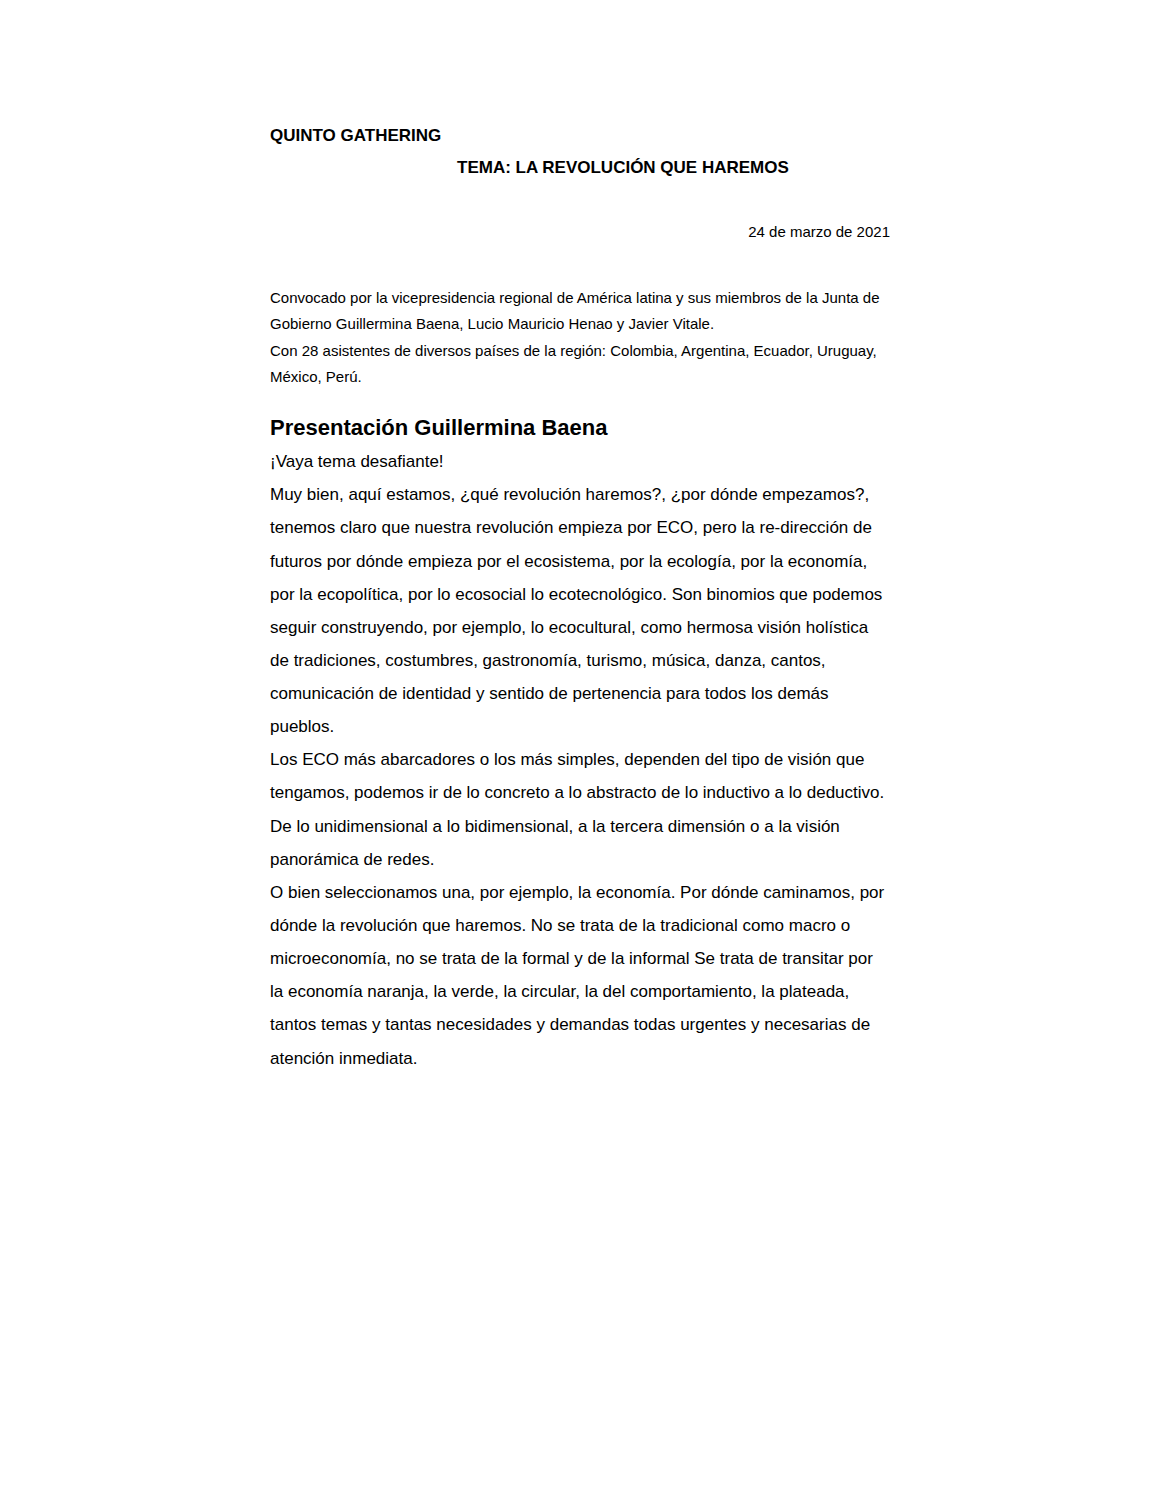QUINTO GATHERING
TEMA: LA REVOLUCIÓN QUE HAREMOS
24 de marzo de 2021
Convocado por la vicepresidencia regional de América latina y sus miembros de la Junta de Gobierno Guillermina Baena, Lucio Mauricio Henao y Javier Vitale.
Con 28 asistentes de diversos países de la región: Colombia, Argentina, Ecuador, Uruguay, México, Perú.
Presentación Guillermina Baena
¡Vaya tema desafiante!
Muy bien, aquí estamos, ¿qué revolución haremos?, ¿por dónde empezamos?, tenemos claro que nuestra revolución empieza por ECO, pero la re-dirección de futuros por dónde empieza por el ecosistema, por la ecología, por la economía, por la ecopolítica, por lo ecosocial lo ecotecnológico. Son binomios que podemos seguir construyendo, por ejemplo, lo ecocultural, como hermosa visión holística de tradiciones, costumbres, gastronomía, turismo, música, danza, cantos, comunicación de identidad y sentido de pertenencia para todos los demás pueblos.
Los ECO más abarcadores o los más simples, dependen del tipo de visión que tengamos, podemos ir de lo concreto a lo abstracto de lo inductivo a lo deductivo. De lo unidimensional a lo bidimensional, a la tercera dimensión o a la visión panorámica de redes.
O bien seleccionamos una, por ejemplo, la economía. Por dónde caminamos, por dónde la revolución que haremos. No se trata de la tradicional como macro o microeconomía, no se trata de la formal y de la informal Se trata de transitar por la economía naranja, la verde, la circular, la del comportamiento, la plateada, tantos temas y tantas necesidades y demandas todas urgentes y necesarias de atención inmediata.